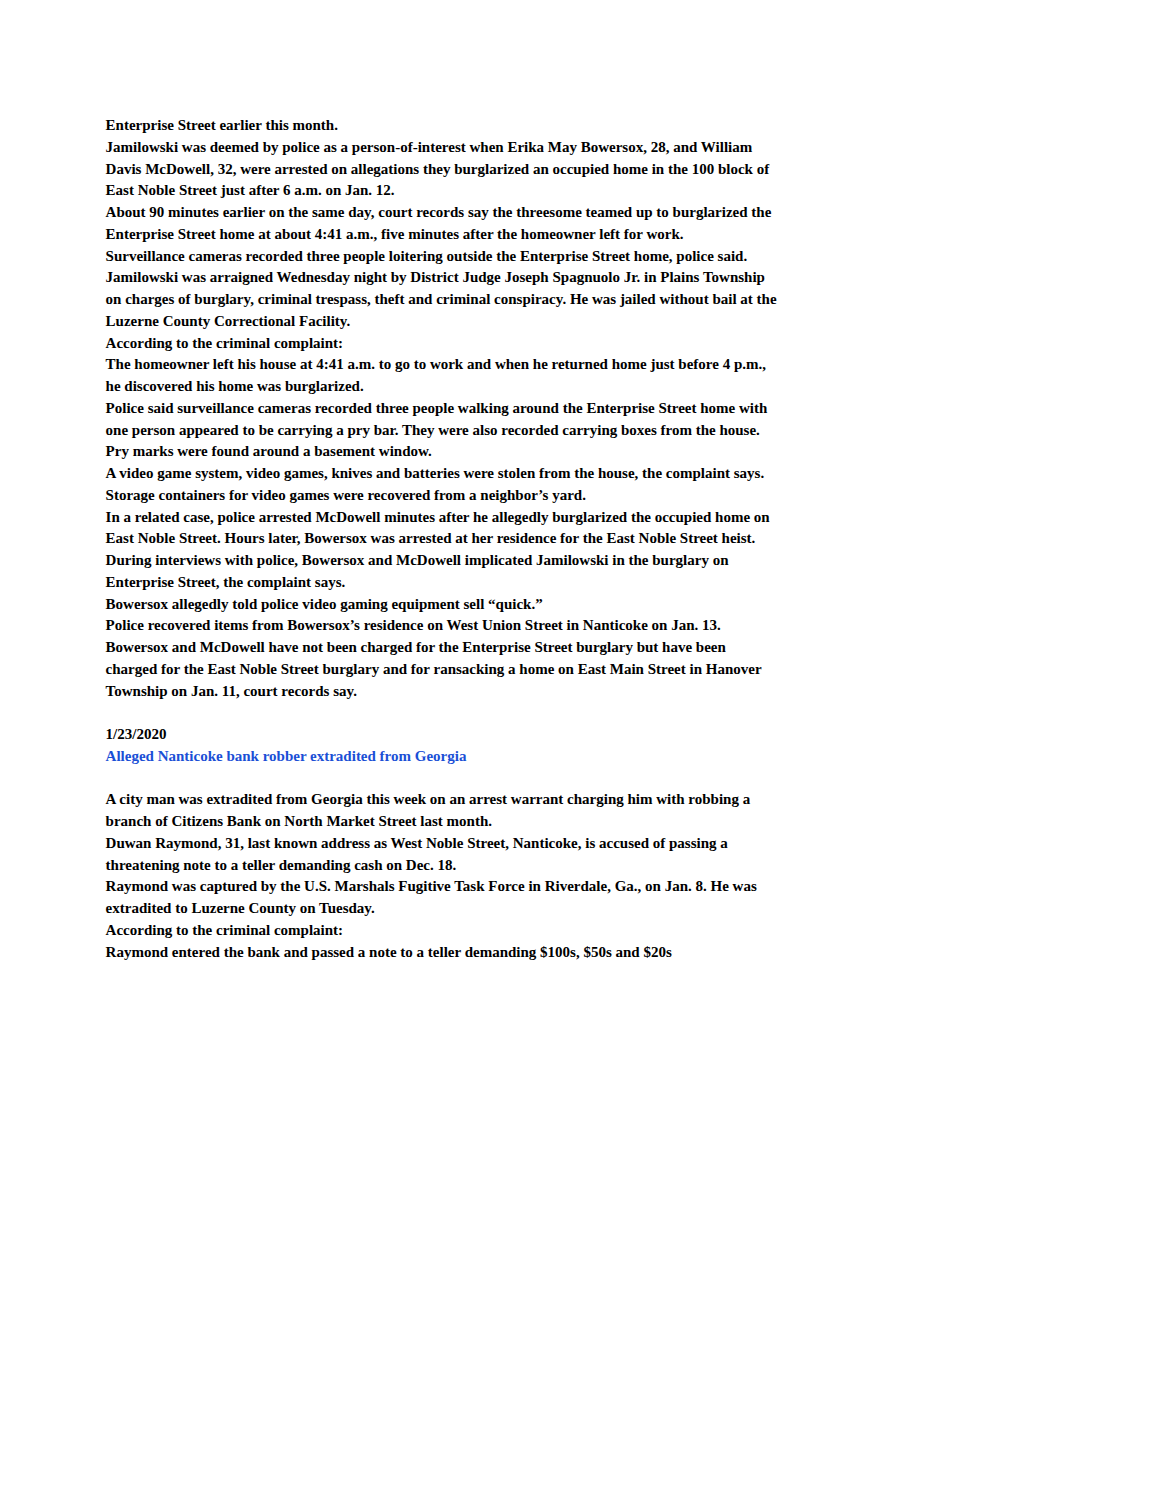Enterprise Street earlier this month.
Jamilowski was deemed by police as a person-of-interest when Erika May Bowersox, 28, and William Davis McDowell, 32, were arrested on allegations they burglarized an occupied home in the 100 block of East Noble Street just after 6 a.m. on Jan. 12.
About 90 minutes earlier on the same day, court records say the threesome teamed up to burglarized the Enterprise Street home at about 4:41 a.m., five minutes after the homeowner left for work.
Surveillance cameras recorded three people loitering outside the Enterprise Street home, police said.
Jamilowski was arraigned Wednesday night by District Judge Joseph Spagnuolo Jr. in Plains Township on charges of burglary, criminal trespass, theft and criminal conspiracy. He was jailed without bail at the Luzerne County Correctional Facility.
According to the criminal complaint:
The homeowner left his house at 4:41 a.m. to go to work and when he returned home just before 4 p.m., he discovered his home was burglarized.
Police said surveillance cameras recorded three people walking around the Enterprise Street home with one person appeared to be carrying a pry bar. They were also recorded carrying boxes from the house.
Pry marks were found around a basement window.
A video game system, video games, knives and batteries were stolen from the house, the complaint says.
Storage containers for video games were recovered from a neighbor’s yard.
In a related case, police arrested McDowell minutes after he allegedly burglarized the occupied home on East Noble Street. Hours later, Bowersox was arrested at her residence for the East Noble Street heist.
During interviews with police, Bowersox and McDowell implicated Jamilowski in the burglary on Enterprise Street, the complaint says.
Bowersox allegedly told police video gaming equipment sell “quick.”
Police recovered items from Bowersox’s residence on West Union Street in Nanticoke on Jan. 13.
Bowersox and McDowell have not been charged for the Enterprise Street burglary but have been charged for the East Noble Street burglary and for ransacking a home on East Main Street in Hanover Township on Jan. 11, court records say.
1/23/2020
Alleged Nanticoke bank robber extradited from Georgia
A city man was extradited from Georgia this week on an arrest warrant charging him with robbing a branch of Citizens Bank on North Market Street last month.
Duwan Raymond, 31, last known address as West Noble Street, Nanticoke, is accused of passing a threatening note to a teller demanding cash on Dec. 18.
Raymond was captured by the U.S. Marshals Fugitive Task Force in Riverdale, Ga., on Jan. 8. He was extradited to Luzerne County on Tuesday.
According to the criminal complaint:
Raymond entered the bank and passed a note to a teller demanding $100s, $50s and $20s